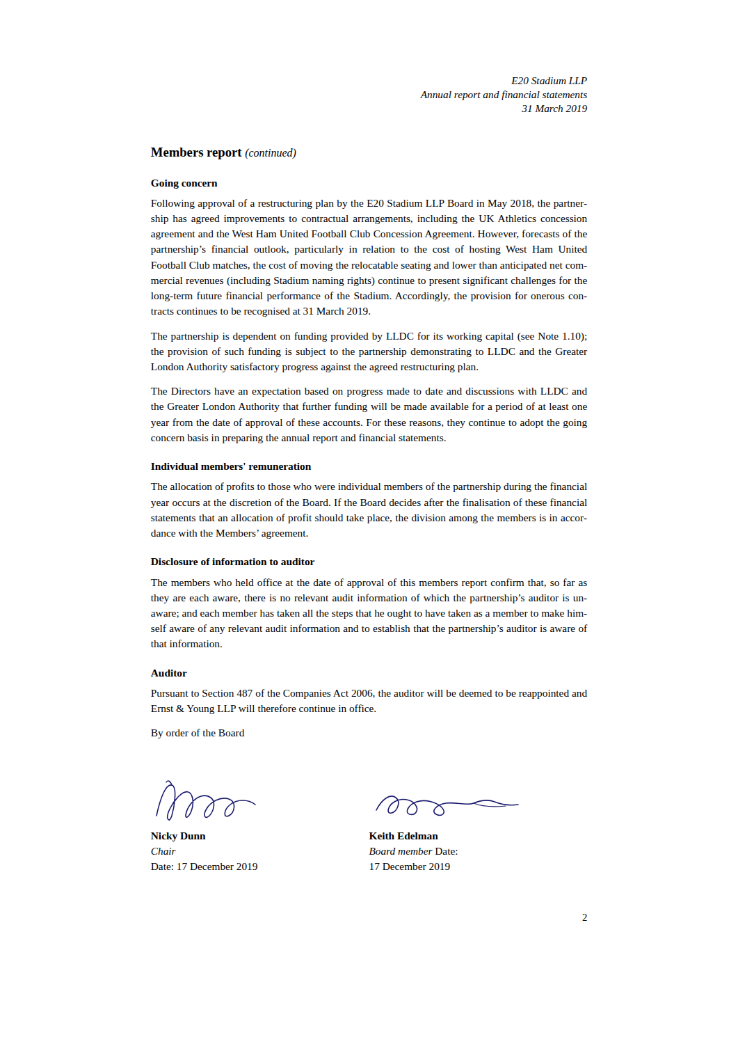E20 Stadium LLP
Annual report and financial statements
31 March 2019
Members report (continued)
Going concern
Following approval of a restructuring plan by the E20 Stadium LLP Board in May 2018, the partnership has agreed improvements to contractual arrangements, including the UK Athletics concession agreement and the West Ham United Football Club Concession Agreement. However, forecasts of the partnership’s financial outlook, particularly in relation to the cost of hosting West Ham United Football Club matches, the cost of moving the relocatable seating and lower than anticipated net commercial revenues (including Stadium naming rights) continue to present significant challenges for the long-term future financial performance of the Stadium. Accordingly, the provision for onerous contracts continues to be recognised at 31 March 2019.
The partnership is dependent on funding provided by LLDC for its working capital (see Note 1.10); the provision of such funding is subject to the partnership demonstrating to LLDC and the Greater London Authority satisfactory progress against the agreed restructuring plan.
The Directors have an expectation based on progress made to date and discussions with LLDC and the Greater London Authority that further funding will be made available for a period of at least one year from the date of approval of these accounts. For these reasons, they continue to adopt the going concern basis in preparing the annual report and financial statements.
Individual members' remuneration
The allocation of profits to those who were individual members of the partnership during the financial year occurs at the discretion of the Board. If the Board decides after the finalisation of these financial statements that an allocation of profit should take place, the division among the members is in accordance with the Members’ agreement.
Disclosure of information to auditor
The members who held office at the date of approval of this members report confirm that, so far as they are each aware, there is no relevant audit information of which the partnership’s auditor is unaware; and each member has taken all the steps that he ought to have taken as a member to make himself aware of any relevant audit information and to establish that the partnership’s auditor is aware of that information.
Auditor
Pursuant to Section 487 of the Companies Act 2006, the auditor will be deemed to be reappointed and Ernst & Young LLP will therefore continue in office.
By order of the Board
| Nicky Dunn Chair Date: 17 December 2019 | Keith Edelman Board member Date: 17 December 2019 |
2